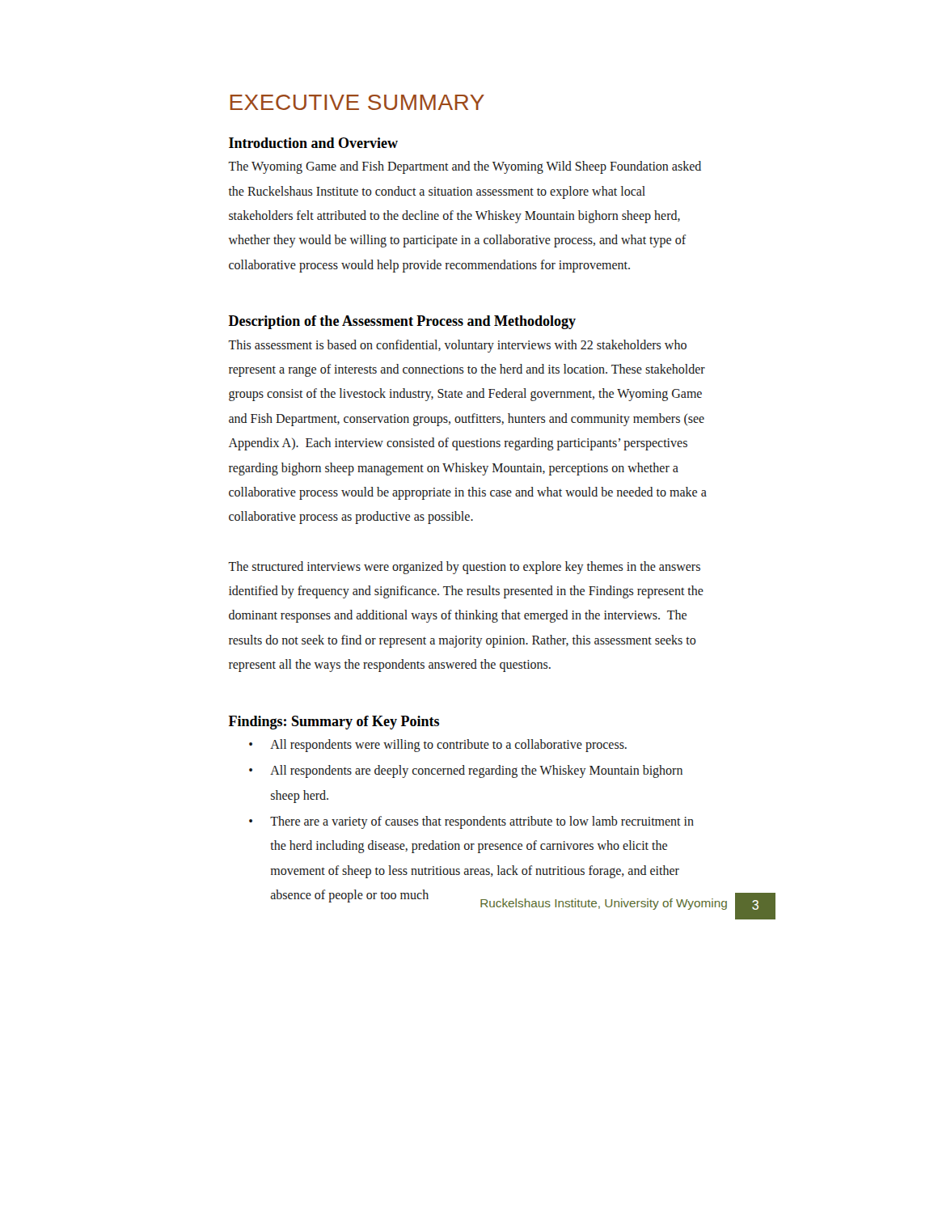EXECUTIVE SUMMARY
Introduction and Overview
The Wyoming Game and Fish Department and the Wyoming Wild Sheep Foundation asked the Ruckelshaus Institute to conduct a situation assessment to explore what local stakeholders felt attributed to the decline of the Whiskey Mountain bighorn sheep herd, whether they would be willing to participate in a collaborative process, and what type of collaborative process would help provide recommendations for improvement.
Description of the Assessment Process and Methodology
This assessment is based on confidential, voluntary interviews with 22 stakeholders who represent a range of interests and connections to the herd and its location. These stakeholder groups consist of the livestock industry, State and Federal government, the Wyoming Game and Fish Department, conservation groups, outfitters, hunters and community members (see Appendix A). Each interview consisted of questions regarding participants’ perspectives regarding bighorn sheep management on Whiskey Mountain, perceptions on whether a collaborative process would be appropriate in this case and what would be needed to make a collaborative process as productive as possible.
The structured interviews were organized by question to explore key themes in the answers identified by frequency and significance. The results presented in the Findings represent the dominant responses and additional ways of thinking that emerged in the interviews. The results do not seek to find or represent a majority opinion. Rather, this assessment seeks to represent all the ways the respondents answered the questions.
Findings: Summary of Key Points
All respondents were willing to contribute to a collaborative process.
All respondents are deeply concerned regarding the Whiskey Mountain bighorn sheep herd.
There are a variety of causes that respondents attribute to low lamb recruitment in the herd including disease, predation or presence of carnivores who elicit the movement of sheep to less nutritious areas, lack of nutritious forage, and either absence of people or too much
Ruckelshaus Institute, University of Wyoming
3